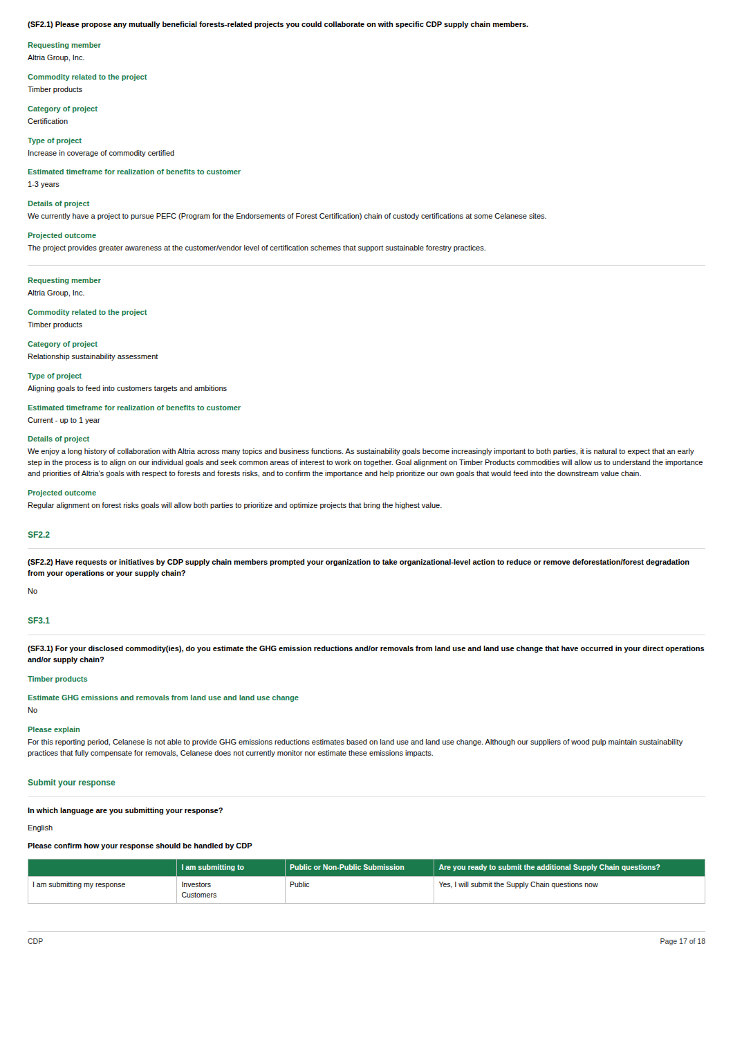(SF2.1) Please propose any mutually beneficial forests-related projects you could collaborate on with specific CDP supply chain members.
Requesting member
Altria Group, Inc.
Commodity related to the project
Timber products
Category of project
Certification
Type of project
Increase in coverage of commodity certified
Estimated timeframe for realization of benefits to customer
1-3 years
Details of project
We currently have a project to pursue PEFC (Program for the Endorsements of Forest Certification) chain of custody certifications at some Celanese sites.
Projected outcome
The project provides greater awareness at the customer/vendor level of certification schemes that support sustainable forestry practices.
Requesting member
Altria Group, Inc.
Commodity related to the project
Timber products
Category of project
Relationship sustainability assessment
Type of project
Aligning goals to feed into customers targets and ambitions
Estimated timeframe for realization of benefits to customer
Current - up to 1 year
Details of project
We enjoy a long history of collaboration with Altria across many topics and business functions. As sustainability goals become increasingly important to both parties, it is natural to expect that an early step in the process is to align on our individual goals and seek common areas of interest to work on together. Goal alignment on Timber Products commodities will allow us to understand the importance and priorities of Altria's goals with respect to forests and forests risks, and to confirm the importance and help prioritize our own goals that would feed into the downstream value chain.
Projected outcome
Regular alignment on forest risks goals will allow both parties to prioritize and optimize projects that bring the highest value.
SF2.2
(SF2.2) Have requests or initiatives by CDP supply chain members prompted your organization to take organizational-level action to reduce or remove deforestation/forest degradation from your operations or your supply chain?
No
SF3.1
(SF3.1) For your disclosed commodity(ies), do you estimate the GHG emission reductions and/or removals from land use and land use change that have occurred in your direct operations and/or supply chain?
Timber products
Estimate GHG emissions and removals from land use and land use change
No
Please explain
For this reporting period, Celanese is not able to provide GHG emissions reductions estimates based on land use and land use change. Although our suppliers of wood pulp maintain sustainability practices that fully compensate for removals, Celanese does not currently monitor nor estimate these emissions impacts.
Submit your response
In which language are you submitting your response?
English
Please confirm how your response should be handled by CDP
| | I am submitting to | Public or Non-Public Submission | Are you ready to submit the additional Supply Chain questions? |
| --- | --- | --- | --- |
| I am submitting my response | Investors Customers | Public | Yes, I will submit the Supply Chain questions now |
CDP
Page 17 of 18